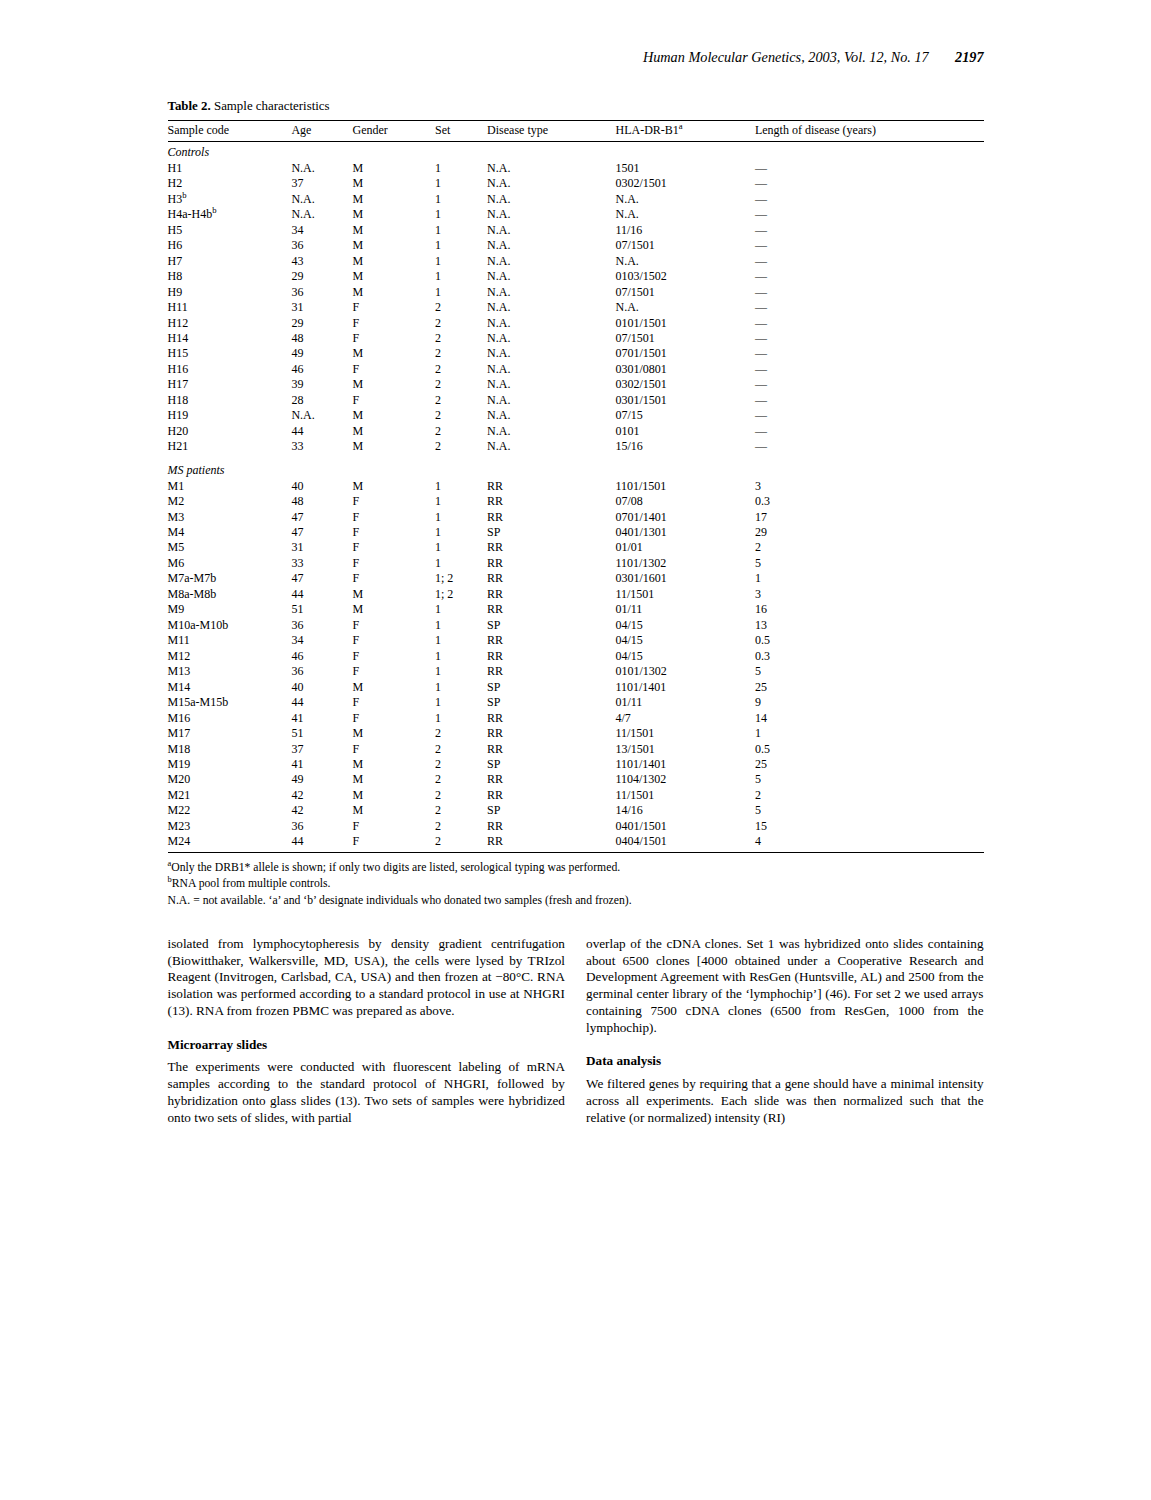Human Molecular Genetics, 2003, Vol. 12, No. 17 2197
Table 2. Sample characteristics
| Sample code | Age | Gender | Set | Disease type | HLA-DR-B1 a | Length of disease (years) |
| --- | --- | --- | --- | --- | --- | --- |
| Controls |
| H1 | N.A. | M | 1 | N.A. | 1501 | — |
| H2 | 37 | M | 1 | N.A. | 0302/1501 | — |
| H3 b | N.A. | M | 1 | N.A. | N.A. | — |
| H4a-H4b b | N.A. | M | 1 | N.A. | N.A. | — |
| H5 | 34 | M | 1 | N.A. | 11/16 | — |
| H6 | 36 | M | 1 | N.A. | 07/1501 | — |
| H7 | 43 | M | 1 | N.A. | N.A. | — |
| H8 | 29 | M | 1 | N.A. | 0103/1502 | — |
| H9 | 36 | M | 1 | N.A. | 07/1501 | — |
| H11 | 31 | F | 2 | N.A. | N.A. | — |
| H12 | 29 | F | 2 | N.A. | 0101/1501 | — |
| H14 | 48 | F | 2 | N.A. | 07/1501 | — |
| H15 | 49 | M | 2 | N.A. | 0701/1501 | — |
| H16 | 46 | F | 2 | N.A. | 0301/0801 | — |
| H17 | 39 | M | 2 | N.A. | 0302/1501 | — |
| H18 | 28 | F | 2 | N.A. | 0301/1501 | — |
| H19 | N.A. | M | 2 | N.A. | 07/15 | — |
| H20 | 44 | M | 2 | N.A. | 0101 | — |
| H21 | 33 | M | 2 | N.A. | 15/16 | — |
| MS patients |
| M1 | 40 | M | 1 | RR | 1101/1501 | 3 |
| M2 | 48 | F | 1 | RR | 07/08 | 0.3 |
| M3 | 47 | F | 1 | RR | 0701/1401 | 17 |
| M4 | 47 | F | 1 | SP | 0401/1301 | 29 |
| M5 | 31 | F | 1 | RR | 01/01 | 2 |
| M6 | 33 | F | 1 | RR | 1101/1302 | 5 |
| M7a-M7b | 47 | F | 1; 2 | RR | 0301/1601 | 1 |
| M8a-M8b | 44 | M | 1; 2 | RR | 11/1501 | 3 |
| M9 | 51 | M | 1 | RR | 01/11 | 16 |
| M10a-M10b | 36 | F | 1 | SP | 04/15 | 13 |
| M11 | 34 | F | 1 | RR | 04/15 | 0.5 |
| M12 | 46 | F | 1 | RR | 04/15 | 0.3 |
| M13 | 36 | F | 1 | RR | 0101/1302 | 5 |
| M14 | 40 | M | 1 | SP | 1101/1401 | 25 |
| M15a-M15b | 44 | F | 1 | SP | 01/11 | 9 |
| M16 | 41 | F | 1 | RR | 4/7 | 14 |
| M17 | 51 | M | 2 | RR | 11/1501 | 1 |
| M18 | 37 | F | 2 | RR | 13/1501 | 0.5 |
| M19 | 41 | M | 2 | SP | 1101/1401 | 25 |
| M20 | 49 | M | 2 | RR | 1104/1302 | 5 |
| M21 | 42 | M | 2 | RR | 11/1501 | 2 |
| M22 | 42 | M | 2 | SP | 14/16 | 5 |
| M23 | 36 | F | 2 | RR | 0401/1501 | 15 |
| M24 | 44 | F | 2 | RR | 0404/1501 | 4 |
aOnly the DRB1* allele is shown; if only two digits are listed, serological typing was performed.
bRNA pool from multiple controls.
N.A. = not available. ‘a’ and ‘b’ designate individuals who donated two samples (fresh and frozen).
isolated from lymphocytopheresis by density gradient centrifugation (Biowitthaker, Walkersville, MD, USA), the cells were lysed by TRIzol Reagent (Invitrogen, Carlsbad, CA, USA) and then frozen at −80°C. RNA isolation was performed according to a standard protocol in use at NHGRI (13). RNA from frozen PBMC was prepared as above.
Microarray slides
The experiments were conducted with fluorescent labeling of mRNA samples according to the standard protocol of NHGRI, followed by hybridization onto glass slides (13). Two sets of samples were hybridized onto two sets of slides, with partial
overlap of the cDNA clones. Set 1 was hybridized onto slides containing about 6500 clones [4000 obtained under a Cooperative Research and Development Agreement with ResGen (Huntsville, AL) and 2500 from the germinal center library of the ‘lymphochip’] (46). For set 2 we used arrays containing 7500 cDNA clones (6500 from ResGen, 1000 from the lymphochip).
Data analysis
We filtered genes by requiring that a gene should have a minimal intensity across all experiments. Each slide was then normalized such that the relative (or normalized) intensity (RI)